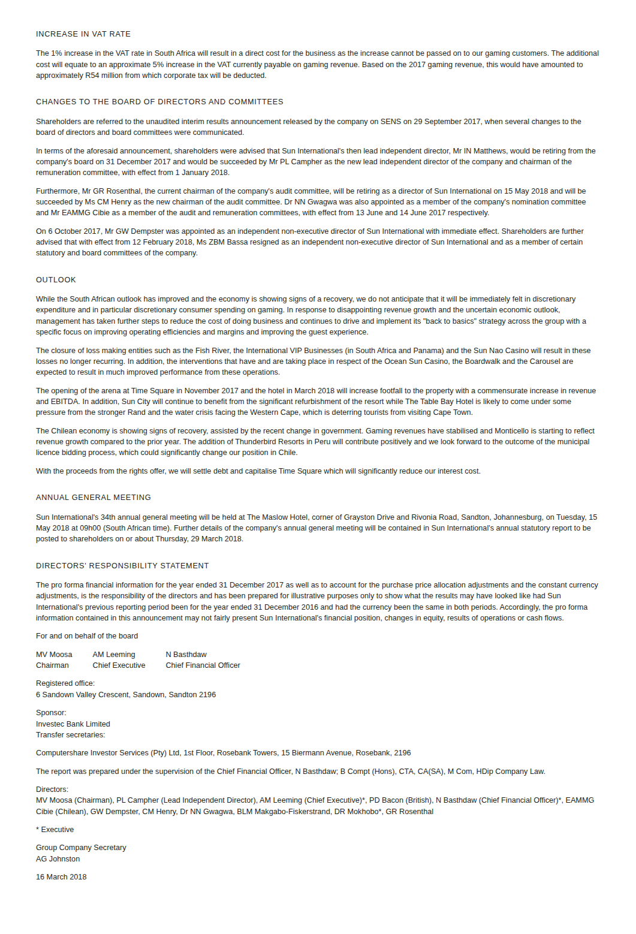INCREASE IN VAT RATE
The 1% increase in the VAT rate in South Africa will result in a direct cost for the business as the increase cannot be passed on to our gaming customers. The additional cost will equate to an approximate 5% increase in the VAT currently payable on gaming revenue. Based on the 2017 gaming revenue, this would have amounted to approximately R54 million from which corporate tax will be deducted.
CHANGES TO THE BOARD OF DIRECTORS AND COMMITTEES
Shareholders are referred to the unaudited interim results announcement released by the company on SENS on 29 September 2017, when several changes to the board of directors and board committees were communicated.
In terms of the aforesaid announcement, shareholders were advised that Sun International's then lead independent director, Mr IN Matthews, would be retiring from the company's board on 31 December 2017 and would be succeeded by Mr PL Campher as the new lead independent director of the company and chairman of the remuneration committee, with effect from 1 January 2018.
Furthermore, Mr GR Rosenthal, the current chairman of the company's audit committee, will be retiring as a director of Sun International on 15 May 2018 and will be succeeded by Ms CM Henry as the new chairman of the audit committee. Dr NN Gwagwa was also appointed as a member of the company's nomination committee and Mr EAMMG Cibie as a member of the audit and remuneration committees, with effect from 13 June and 14 June 2017 respectively.
On 6 October 2017, Mr GW Dempster was appointed as an independent non-executive director of Sun International with immediate effect. Shareholders are further advised that with effect from 12 February 2018, Ms ZBM Bassa resigned as an independent non-executive director of Sun International and as a member of certain statutory and board committees of the company.
OUTLOOK
While the South African outlook has improved and the economy is showing signs of a recovery, we do not anticipate that it will be immediately felt in discretionary expenditure and in particular discretionary consumer spending on gaming. In response to disappointing revenue growth and the uncertain economic outlook, management has taken further steps to reduce the cost of doing business and continues to drive and implement its "back to basics" strategy across the group with a specific focus on improving operating efficiencies and margins and improving the guest experience.
The closure of loss making entities such as the Fish River, the International VIP Businesses (in South Africa and Panama) and the Sun Nao Casino will result in these losses no longer recurring. In addition, the interventions that have and are taking place in respect of the Ocean Sun Casino, the Boardwalk and the Carousel are expected to result in much improved performance from these operations.
The opening of the arena at Time Square in November 2017 and the hotel in March 2018 will increase footfall to the property with a commensurate increase in revenue and EBITDA. In addition, Sun City will continue to benefit from the significant refurbishment of the resort while The Table Bay Hotel is likely to come under some pressure from the stronger Rand and the water crisis facing the Western Cape, which is deterring tourists from visiting Cape Town.
The Chilean economy is showing signs of recovery, assisted by the recent change in government. Gaming revenues have stabilised and Monticello is starting to reflect revenue growth compared to the prior year. The addition of Thunderbird Resorts in Peru will contribute positively and we look forward to the outcome of the municipal licence bidding process, which could significantly change our position in Chile.
With the proceeds from the rights offer, we will settle debt and capitalise Time Square which will significantly reduce our interest cost.
ANNUAL GENERAL MEETING
Sun International's 34th annual general meeting will be held at The Maslow Hotel, corner of Grayston Drive and Rivonia Road, Sandton, Johannesburg, on Tuesday, 15 May 2018 at 09h00 (South African time). Further details of the company's annual general meeting will be contained in Sun International's annual statutory report to be posted to shareholders on or about Thursday, 29 March 2018.
DIRECTORS' RESPONSIBILITY STATEMENT
The pro forma financial information for the year ended 31 December 2017 as well as to account for the purchase price allocation adjustments and the constant currency adjustments, is the responsibility of the directors and has been prepared for illustrative purposes only to show what the results may have looked like had Sun International's previous reporting period been for the year ended 31 December 2016 and had the currency been the same in both periods. Accordingly, the pro forma information contained in this announcement may not fairly present Sun International's financial position, changes in equity, results of operations or cash flows.
For and on behalf of the board
| MV Moosa | AM Leeming | N Basthdaw |
| Chairman | Chief Executive | Chief Financial Officer |
Registered office:
6 Sandown Valley Crescent, Sandown, Sandton 2196
Sponsor:
Investec Bank Limited
Transfer secretaries:
Computershare Investor Services (Pty) Ltd, 1st Floor, Rosebank Towers, 15 Biermann Avenue, Rosebank, 2196
The report was prepared under the supervision of the Chief Financial Officer, N Basthdaw; B Compt (Hons), CTA, CA(SA), M Com, HDip Company Law.
Directors:
MV Moosa (Chairman), PL Campher (Lead Independent Director), AM Leeming (Chief Executive)*, PD Bacon (British), N Basthdaw (Chief Financial Officer)*, EAMMG Cibie (Chilean), GW Dempster, CM Henry, Dr NN Gwagwa, BLM Makgabo-Fiskerstrand, DR Mokhobo*, GR Rosenthal
* Executive
Group Company Secretary
AG Johnston
16 March 2018